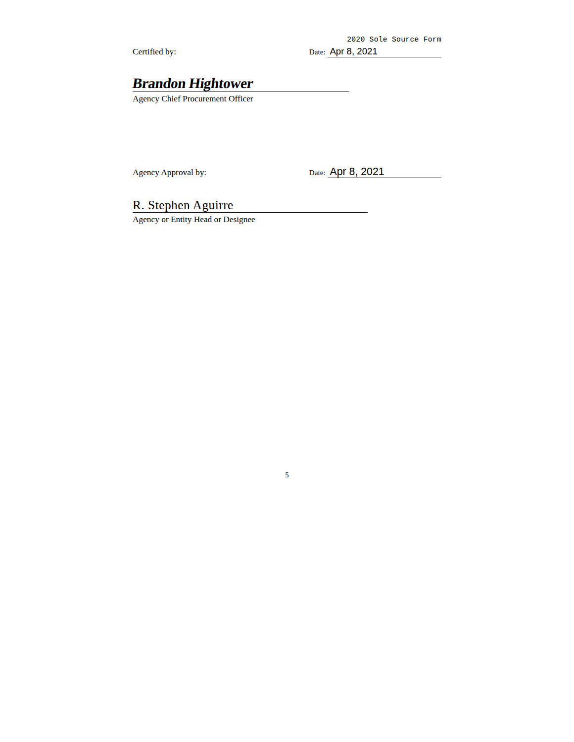2020 Sole Source Form
Certified by:
Date: Apr 8, 2021
Brandon Hightower
Agency Chief Procurement Officer
Agency Approval by:
Date: Apr 8, 2021
R. Stephen Aguirre
Agency or Entity Head or Designee
5